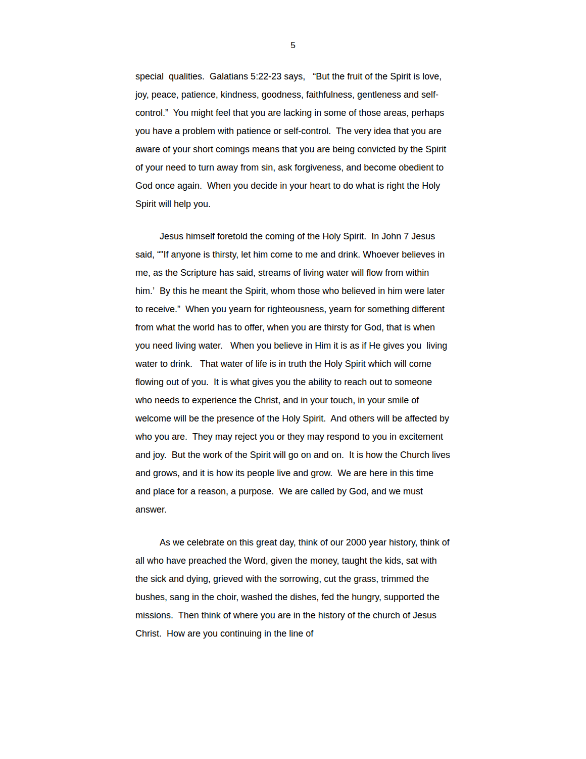5
special qualities. Galatians 5:22-23 says, “But the fruit of the Spirit is love, joy, peace, patience, kindness, goodness, faithfulness, gentleness and self-control.” You might feel that you are lacking in some of those areas, perhaps you have a problem with patience or self-control. The very idea that you are aware of your short comings means that you are being convicted by the Spirit of your need to turn away from sin, ask forgiveness, and become obedient to God once again. When you decide in your heart to do what is right the Holy Spirit will help you.
Jesus himself foretold the coming of the Holy Spirit. In John 7 Jesus said, “"If anyone is thirsty, let him come to me and drink. Whoever believes in me, as the Scripture has said, streams of living water will flow from within him.’ By this he meant the Spirit, whom those who believed in him were later to receive.” When you yearn for righteousness, yearn for something different from what the world has to offer, when you are thirsty for God, that is when you need living water. When you believe in Him it is as if He gives you living water to drink. That water of life is in truth the Holy Spirit which will come flowing out of you. It is what gives you the ability to reach out to someone who needs to experience the Christ, and in your touch, in your smile of welcome will be the presence of the Holy Spirit. And others will be affected by who you are. They may reject you or they may respond to you in excitement and joy. But the work of the Spirit will go on and on. It is how the Church lives and grows, and it is how its people live and grow. We are here in this time and place for a reason, a purpose. We are called by God, and we must answer.
As we celebrate on this great day, think of our 2000 year history, think of all who have preached the Word, given the money, taught the kids, sat with the sick and dying, grieved with the sorrowing, cut the grass, trimmed the bushes, sang in the choir, washed the dishes, fed the hungry, supported the missions. Then think of where you are in the history of the church of Jesus Christ. How are you continuing in the line of